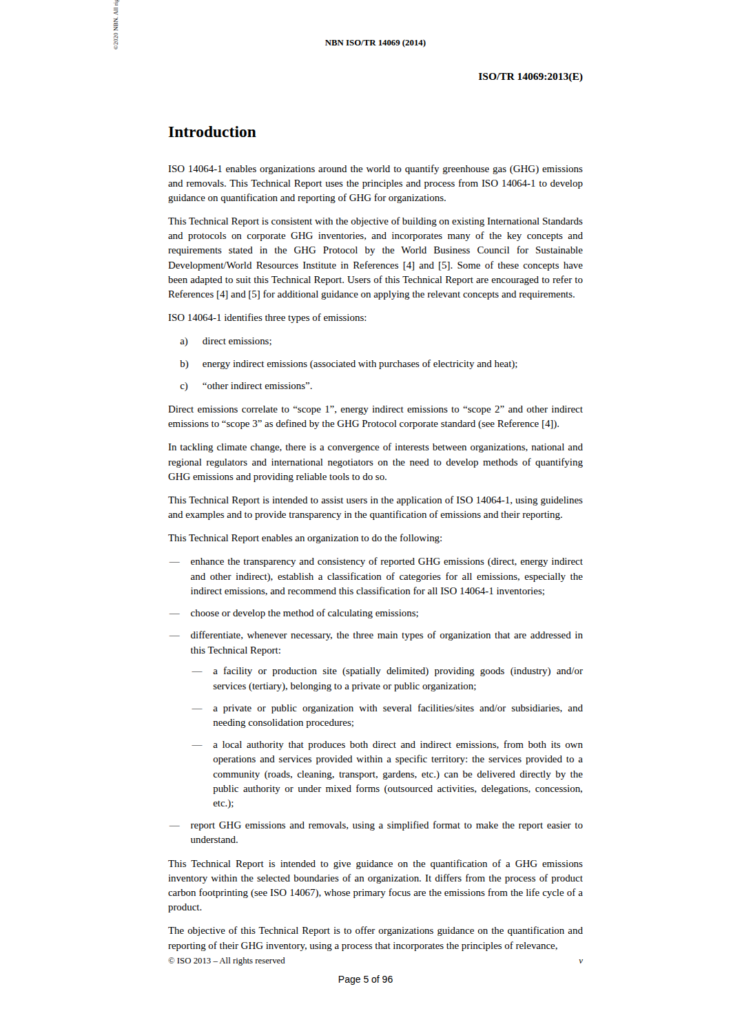©2020 NBN. All rights reserved – PREVIEW first 9 pages
NBN ISO/TR 14069 (2014)
ISO/TR 14069:2013(E)
Introduction
ISO 14064-1 enables organizations around the world to quantify greenhouse gas (GHG) emissions and removals. This Technical Report uses the principles and process from ISO 14064-1 to develop guidance on quantification and reporting of GHG for organizations.
This Technical Report is consistent with the objective of building on existing International Standards and protocols on corporate GHG inventories, and incorporates many of the key concepts and requirements stated in the GHG Protocol by the World Business Council for Sustainable Development/World Resources Institute in References [4] and [5]. Some of these concepts have been adapted to suit this Technical Report. Users of this Technical Report are encouraged to refer to References [4] and [5] for additional guidance on applying the relevant concepts and requirements.
ISO 14064-1 identifies three types of emissions:
a) direct emissions;
b) energy indirect emissions (associated with purchases of electricity and heat);
c)“other indirect emissions”.
Direct emissions correlate to “scope 1”, energy indirect emissions to “scope 2” and other indirect emissions to “scope 3” as defined by the GHG Protocol corporate standard (see Reference [4]).
In tackling climate change, there is a convergence of interests between organizations, national and regional regulators and international negotiators on the need to develop methods of quantifying GHG emissions and providing reliable tools to do so.
This Technical Report is intended to assist users in the application of ISO 14064-1, using guidelines and examples and to provide transparency in the quantification of emissions and their reporting.
This Technical Report enables an organization to do the following:
enhance the transparency and consistency of reported GHG emissions (direct, energy indirect and other indirect), establish a classification of categories for all emissions, especially the indirect emissions, and recommend this classification for all ISO 14064-1 inventories;
choose or develop the method of calculating emissions;
differentiate, whenever necessary, the three main types of organization that are addressed in this Technical Report:
a facility or production site (spatially delimited) providing goods (industry) and/or services (tertiary), belonging to a private or public organization;
a private or public organization with several facilities/sites and/or subsidiaries, and needing consolidation procedures;
a local authority that produces both direct and indirect emissions, from both its own operations and services provided within a specific territory: the services provided to a community (roads, cleaning, transport, gardens, etc.) can be delivered directly by the public authority or under mixed forms (outsourced activities, delegations, concession, etc.);
report GHG emissions and removals, using a simplified format to make the report easier to understand.
This Technical Report is intended to give guidance on the quantification of a GHG emissions inventory within the selected boundaries of an organization. It differs from the process of product carbon footprinting (see ISO 14067), whose primary focus are the emissions from the life cycle of a product.
The objective of this Technical Report is to offer organizations guidance on the quantification and reporting of their GHG inventory, using a process that incorporates the principles of relevance,
© ISO 2013 – All rights reserved v
Page 5 of 96